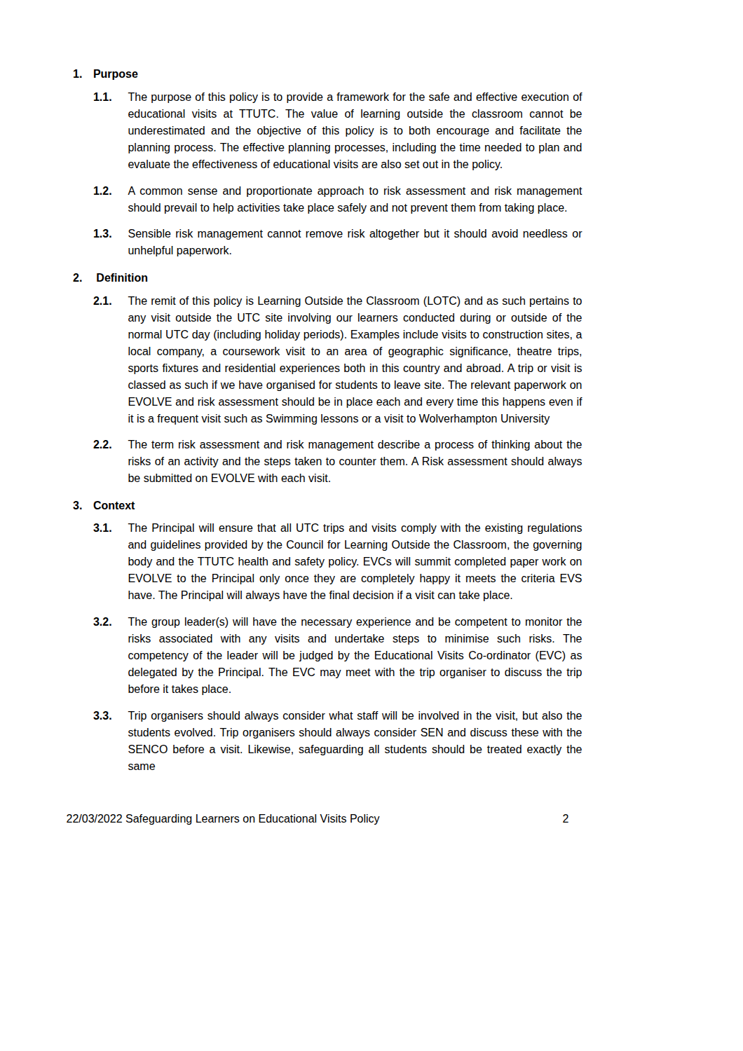Purpose
The purpose of this policy is to provide a framework for the safe and effective execution of educational visits at TTUTC. The value of learning outside the classroom cannot be underestimated and the objective of this policy is to both encourage and facilitate the planning process. The effective planning processes, including the time needed to plan and evaluate the effectiveness of educational visits are also set out in the policy.
A common sense and proportionate approach to risk assessment and risk management should prevail to help activities take place safely and not prevent them from taking place.
Sensible risk management cannot remove risk altogether but it should avoid needless or unhelpful paperwork.
Definition
The remit of this policy is Learning Outside the Classroom (LOTC) and as such pertains to any visit outside the UTC site involving our learners conducted during or outside of the normal UTC day (including holiday periods). Examples include visits to construction sites, a local company, a coursework visit to an area of geographic significance, theatre trips, sports fixtures and residential experiences both in this country and abroad. A trip or visit is classed as such if we have organised for students to leave site. The relevant paperwork on EVOLVE and risk assessment should be in place each and every time this happens even if it is a frequent visit such as Swimming lessons or a visit to Wolverhampton University
The term risk assessment and risk management describe a process of thinking about the risks of an activity and the steps taken to counter them. A Risk assessment should always be submitted on EVOLVE with each visit.
Context
The Principal will ensure that all UTC trips and visits comply with the existing regulations and guidelines provided by the Council for Learning Outside the Classroom, the governing body and the TTUTC health and safety policy. EVCs will summit completed paper work on EVOLVE to the Principal only once they are completely happy it meets the criteria EVS have. The Principal will always have the final decision if a visit can take place.
The group leader(s) will have the necessary experience and be competent to monitor the risks associated with any visits and undertake steps to minimise such risks. The competency of the leader will be judged by the Educational Visits Co-ordinator (EVC) as delegated by the Principal. The EVC may meet with the trip organiser to discuss the trip before it takes place.
Trip organisers should always consider what staff will be involved in the visit, but also the students evolved. Trip organisers should always consider SEN and discuss these with the SENCO before a visit. Likewise, safeguarding all students should be treated exactly the same
22/03/2022 Safeguarding Learners on Educational Visits Policy 2